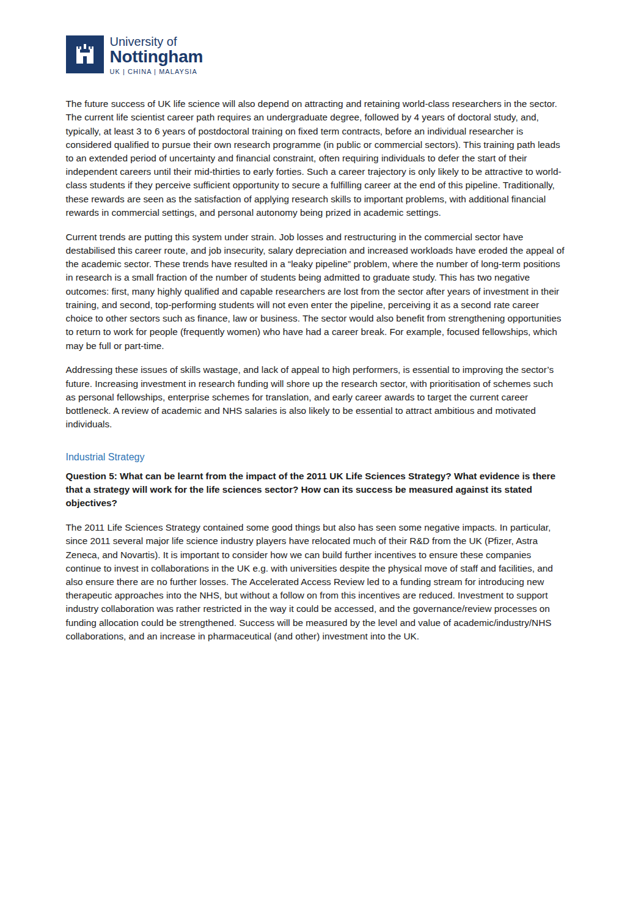University of Nottingham UK | CHINA | MALAYSIA
The future success of UK life science will also depend on attracting and retaining world-class researchers in the sector. The current life scientist career path requires an undergraduate degree, followed by 4 years of doctoral study, and, typically, at least 3 to 6 years of postdoctoral training on fixed term contracts, before an individual researcher is considered qualified to pursue their own research programme (in public or commercial sectors). This training path leads to an extended period of uncertainty and financial constraint, often requiring individuals to defer the start of their independent careers until their mid-thirties to early forties. Such a career trajectory is only likely to be attractive to world-class students if they perceive sufficient opportunity to secure a fulfilling career at the end of this pipeline. Traditionally, these rewards are seen as the satisfaction of applying research skills to important problems, with additional financial rewards in commercial settings, and personal autonomy being prized in academic settings.
Current trends are putting this system under strain. Job losses and restructuring in the commercial sector have destabilised this career route, and job insecurity, salary depreciation and increased workloads have eroded the appeal of the academic sector. These trends have resulted in a “leaky pipeline” problem, where the number of long-term positions in research is a small fraction of the number of students being admitted to graduate study. This has two negative outcomes: first, many highly qualified and capable researchers are lost from the sector after years of investment in their training, and second, top-performing students will not even enter the pipeline, perceiving it as a second rate career choice to other sectors such as finance, law or business. The sector would also benefit from strengthening opportunities to return to work for people (frequently women) who have had a career break. For example, focused fellowships, which may be full or part-time.
Addressing these issues of skills wastage, and lack of appeal to high performers, is essential to improving the sector’s future. Increasing investment in research funding will shore up the research sector, with prioritisation of schemes such as personal fellowships, enterprise schemes for translation, and early career awards to target the current career bottleneck. A review of academic and NHS salaries is also likely to be essential to attract ambitious and motivated individuals.
Industrial Strategy
Question 5: What can be learnt from the impact of the 2011 UK Life Sciences Strategy? What evidence is there that a strategy will work for the life sciences sector? How can its success be measured against its stated objectives?
The 2011 Life Sciences Strategy contained some good things but also has seen some negative impacts. In particular, since 2011 several major life science industry players have relocated much of their R&D from the UK (Pfizer, Astra Zeneca, and Novartis). It is important to consider how we can build further incentives to ensure these companies continue to invest in collaborations in the UK e.g. with universities despite the physical move of staff and facilities, and also ensure there are no further losses. The Accelerated Access Review led to a funding stream for introducing new therapeutic approaches into the NHS, but without a follow on from this incentives are reduced. Investment to support industry collaboration was rather restricted in the way it could be accessed, and the governance/review processes on funding allocation could be strengthened. Success will be measured by the level and value of academic/industry/NHS collaborations, and an increase in pharmaceutical (and other) investment into the UK.